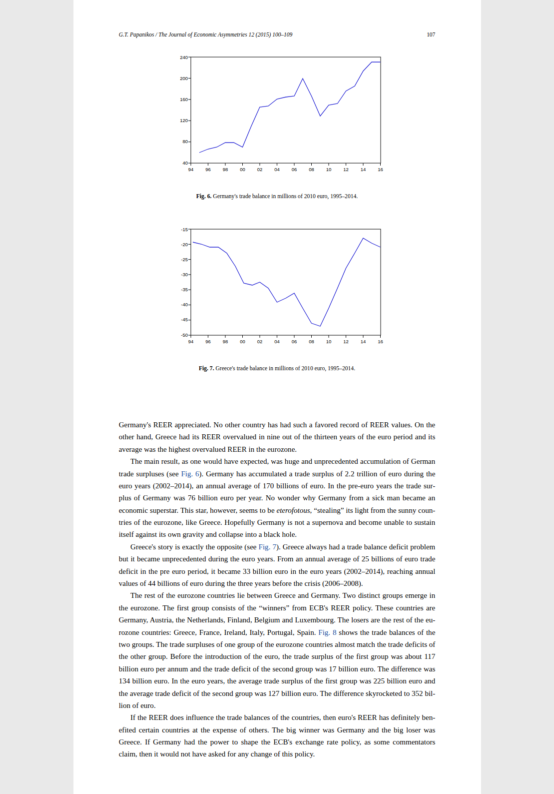G.T. Papanikos / The Journal of Economic Asymmetries 12 (2015) 100–109 107
240 200 160 120 80 40 94 96 98 00 02 04 06 08 10 12 14 16
Fig. 6. Germany's trade balance in millions of 2010 euro, 1995–2014.
-15 -20 -25 -30 -35 -40 -45 -50 94 96 98 00 02 04 06 08 10 12 14 16
Fig. 7. Greece's trade balance in millions of 2010 euro, 1995–2014.
Germany's REER appreciated. No other country has had such a favored record of REER values. On the other hand, Greece had its REER overvalued in nine out of the thirteen years of the euro period and its average was the highest overvalued REER in the eurozone.
The main result, as one would have expected, was huge and unprecedented accumulation of German trade surpluses (see Fig. 6). Germany has accumulated a trade surplus of 2.2 trillion of euro during the euro years (2002–2014), an annual average of 170 billions of euro. In the pre-euro years the trade surplus of Germany was 76 billion euro per year. No wonder why Germany from a sick man became an economic superstar. This star, however, seems to be eterofotous, “stealing” its light from the sunny countries of the eurozone, like Greece. Hopefully Germany is not a supernova and become unable to sustain itself against its own gravity and collapse into a black hole.
Greece's story is exactly the opposite (see Fig. 7). Greece always had a trade balance deficit problem but it became unprecedented during the euro years. From an annual average of 25 billions of euro trade deficit in the pre euro period, it became 33 billion euro in the euro years (2002–2014), reaching annual values of 44 billions of euro during the three years before the crisis (2006–2008).
The rest of the eurozone countries lie between Greece and Germany. Two distinct groups emerge in the eurozone. The first group consists of the “winners” from ECB's REER policy. These countries are Germany, Austria, the Netherlands, Finland, Belgium and Luxembourg. The losers are the rest of the eurozone countries: Greece, France, Ireland, Italy, Portugal, Spain. Fig. 8 shows the trade balances of the two groups. The trade surpluses of one group of the eurozone countries almost match the trade deficits of the other group. Before the introduction of the euro, the trade surplus of the first group was about 117 billion euro per annum and the trade deficit of the second group was 17 billion euro. The difference was 134 billion euro. In the euro years, the average trade surplus of the first group was 225 billion euro and the average trade deficit of the second group was 127 billion euro. The difference skyrocketed to 352 billion of euro.
If the REER does influence the trade balances of the countries, then euro's REER has definitely benefited certain countries at the expense of others. The big winner was Germany and the big loser was Greece. If Germany had the power to shape the ECB's exchange rate policy, as some commentators claim, then it would not have asked for any change of this policy.